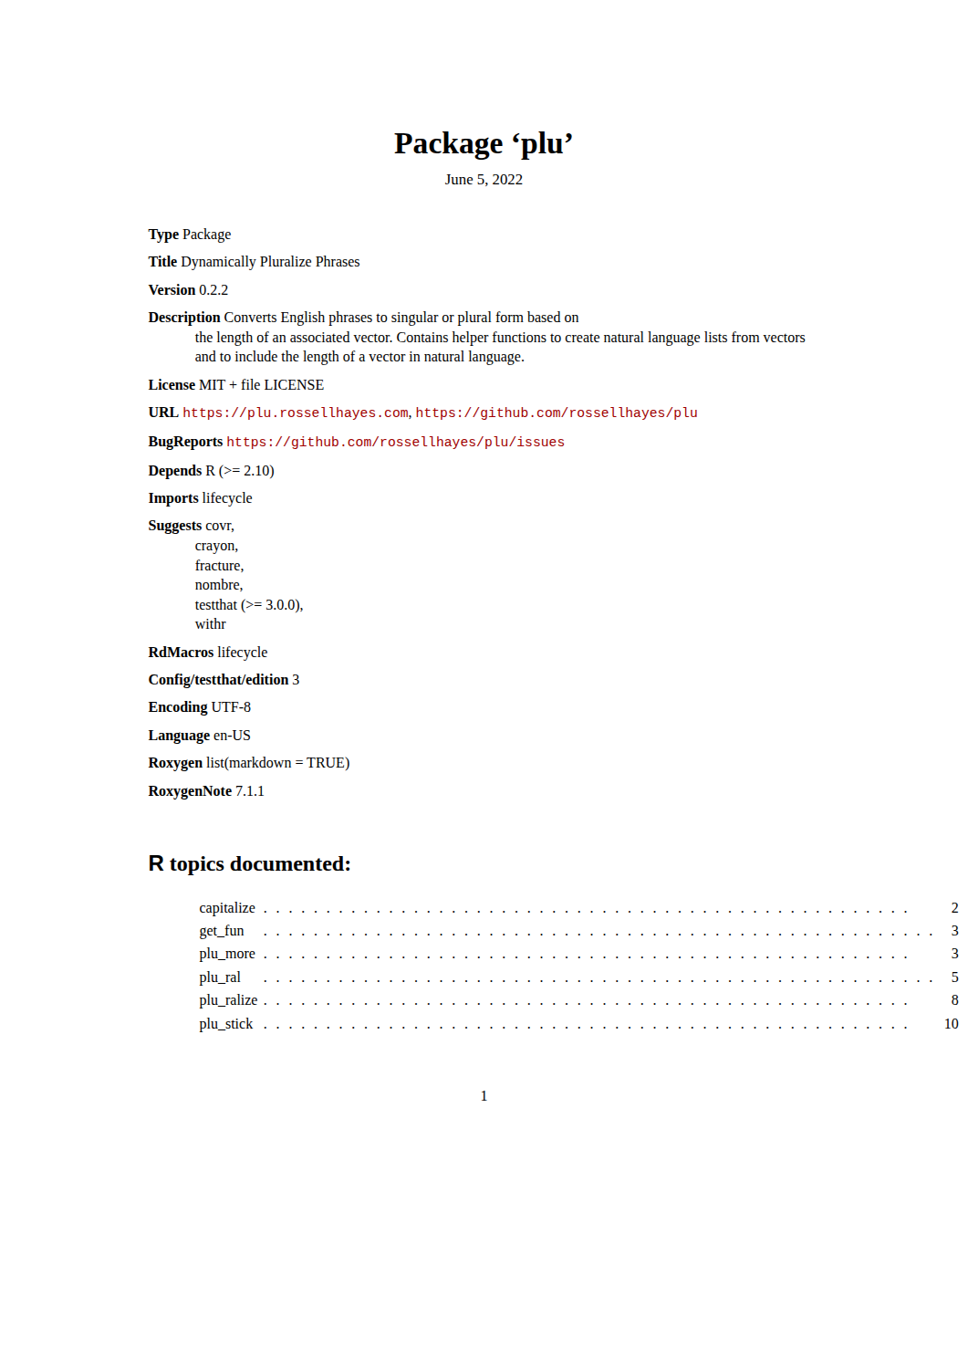Package ‘plu’
June 5, 2022
Type
Package
Title
Dynamically Pluralize Phrases
Version
0.2.2
Description
Converts English phrases to singular or plural form based on
the length of an associated vector. Contains helper functions to create natural language lists from vectors and to include the length of a vector in natural language.
License
MIT + file LICENSE
URL
https://plu.rossellhayes.com, https://github.com/rossellhayes/plu
BugReports
https://github.com/rossellhayes/plu/issues
Depends
R (>= 2.10)
Imports
lifecycle
Suggests
covr,
crayon,
fracture,
nombre,
testthat (>= 3.0.0),
withr
RdMacros
lifecycle
Config/testthat/edition
3
Encoding
UTF-8
Language
en-US
Roxygen
list(markdown = TRUE)
RoxygenNote
7.1.1
R topics documented:
| capitalize | . . . . . . . . . . . . . . . . . . . . . . . . . . . . . . . . . . . . . . . . . . . . . . . . . . . . | 2 |
| get_fun | . . . . . . . . . . . . . . . . . . . . . . . . . . . . . . . . . . . . . . . . . . . . . . . . . . . . . . | 3 |
| plu_more | . . . . . . . . . . . . . . . . . . . . . . . . . . . . . . . . . . . . . . . . . . . . . . . . . . . . | 3 |
| plu_ral | . . . . . . . . . . . . . . . . . . . . . . . . . . . . . . . . . . . . . . . . . . . . . . . . . . . . . . | 5 |
| plu_ralize | . . . . . . . . . . . . . . . . . . . . . . . . . . . . . . . . . . . . . . . . . . . . . . . . . . . . | 8 |
| plu_stick | . . . . . . . . . . . . . . . . . . . . . . . . . . . . . . . . . . . . . . . . . . . . . . . . . . . . | 10 |
1